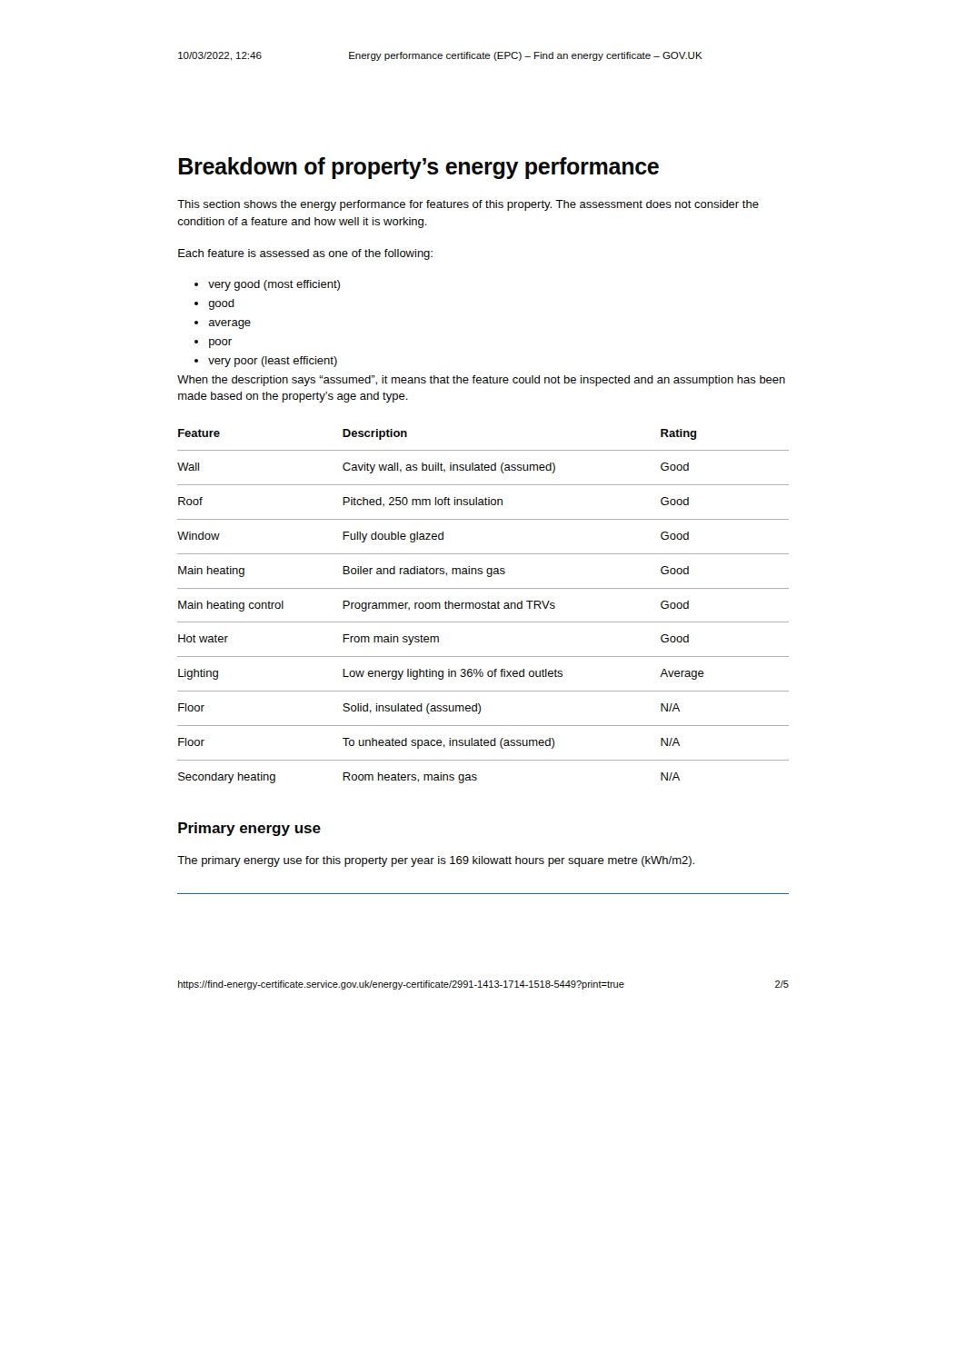10/03/2022, 12:46 Energy performance certificate (EPC) – Find an energy certificate – GOV.UK
Breakdown of property’s energy performance
This section shows the energy performance for features of this property. The assessment does not consider the condition of a feature and how well it is working.
Each feature is assessed as one of the following:
very good (most efficient)
good
average
poor
very poor (least efficient)
When the description says “assumed”, it means that the feature could not be inspected and an assumption has been made based on the property’s age and type.
| Feature | Description | Rating |
| --- | --- | --- |
| Wall | Cavity wall, as built, insulated (assumed) | Good |
| Roof | Pitched, 250 mm loft insulation | Good |
| Window | Fully double glazed | Good |
| Main heating | Boiler and radiators, mains gas | Good |
| Main heating control | Programmer, room thermostat and TRVs | Good |
| Hot water | From main system | Good |
| Lighting | Low energy lighting in 36% of fixed outlets | Average |
| Floor | Solid, insulated (assumed) | N/A |
| Floor | To unheated space, insulated (assumed) | N/A |
| Secondary heating | Room heaters, mains gas | N/A |
Primary energy use
The primary energy use for this property per year is 169 kilowatt hours per square metre (kWh/m2).
https://find-energy-certificate.service.gov.uk/energy-certificate/2991-1413-1714-1518-5449?print=true 2/5